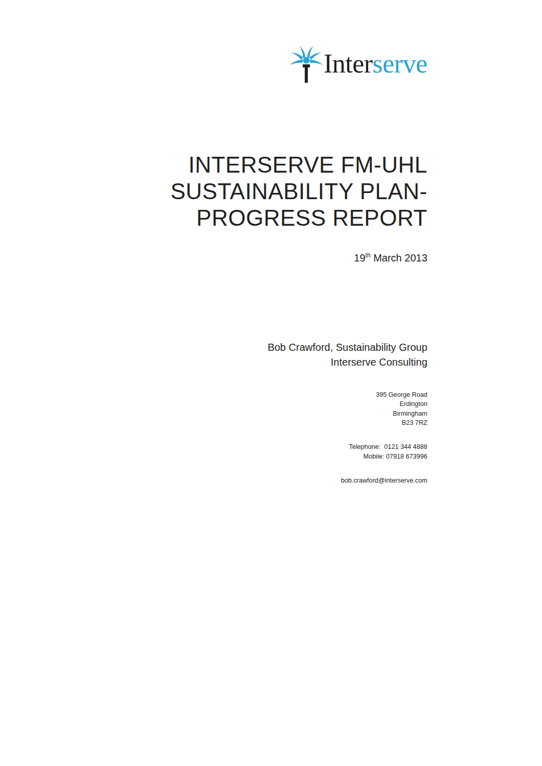Inter serve
INTERSERVE FM-UHL SUSTAINABILITY PLAN-PROGRESS REPORT
19th March 2013
Bob Crawford, Sustainability Group
Interserve Consulting
395 George Road
Erdington
Birmingham
B23 7RZ
Telephone: 0121 344 4888
Mobile: 07918 673996
bob.crawford@interserve.com